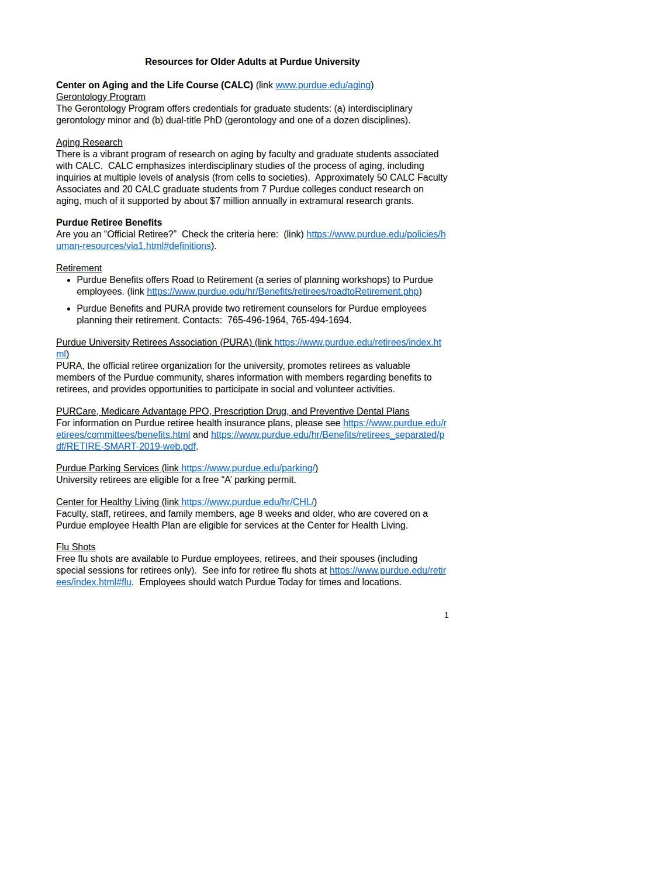Resources for Older Adults at Purdue University
Center on Aging and the Life Course (CALC) (link www.purdue.edu/aging)
Gerontology Program
The Gerontology Program offers credentials for graduate students: (a) interdisciplinary gerontology minor and (b) dual-title PhD (gerontology and one of a dozen disciplines).
Aging Research
There is a vibrant program of research on aging by faculty and graduate students associated with CALC. CALC emphasizes interdisciplinary studies of the process of aging, including inquiries at multiple levels of analysis (from cells to societies). Approximately 50 CALC Faculty Associates and 20 CALC graduate students from 7 Purdue colleges conduct research on aging, much of it supported by about $7 million annually in extramural research grants.
Purdue Retiree Benefits
Are you an “Official Retiree?” Check the criteria here: (link) https://www.purdue.edu/policies/human-resources/via1.html#definitions).
Retirement
Purdue Benefits offers Road to Retirement (a series of planning workshops) to Purdue employees. (link https://www.purdue.edu/hr/Benefits/retirees/roadtoRetirement.php)
Purdue Benefits and PURA provide two retirement counselors for Purdue employees planning their retirement. Contacts: 765-496-1964, 765-494-1694.
Purdue University Retirees Association (PURA) (link https://www.purdue.edu/retirees/index.html)
PURA, the official retiree organization for the university, promotes retirees as valuable members of the Purdue community, shares information with members regarding benefits to retirees, and provides opportunities to participate in social and volunteer activities.
PURCare, Medicare Advantage PPO, Prescription Drug, and Preventive Dental Plans
For information on Purdue retiree health insurance plans, please see https://www.purdue.edu/retirees/committees/benefits.html and https://www.purdue.edu/hr/Benefits/retirees_separated/pdf/RETIRE-SMART-2019-web.pdf.
Purdue Parking Services (link https://www.purdue.edu/parking/)
University retirees are eligible for a free “A’ parking permit.
Center for Healthy Living (link https://www.purdue.edu/hr/CHL/)
Faculty, staff, retirees, and family members, age 8 weeks and older, who are covered on a Purdue employee Health Plan are eligible for services at the Center for Health Living.
Flu Shots
Free flu shots are available to Purdue employees, retirees, and their spouses (including special sessions for retirees only). See info for retiree flu shots at https://www.purdue.edu/retirees/index.html#flu. Employees should watch Purdue Today for times and locations.
1